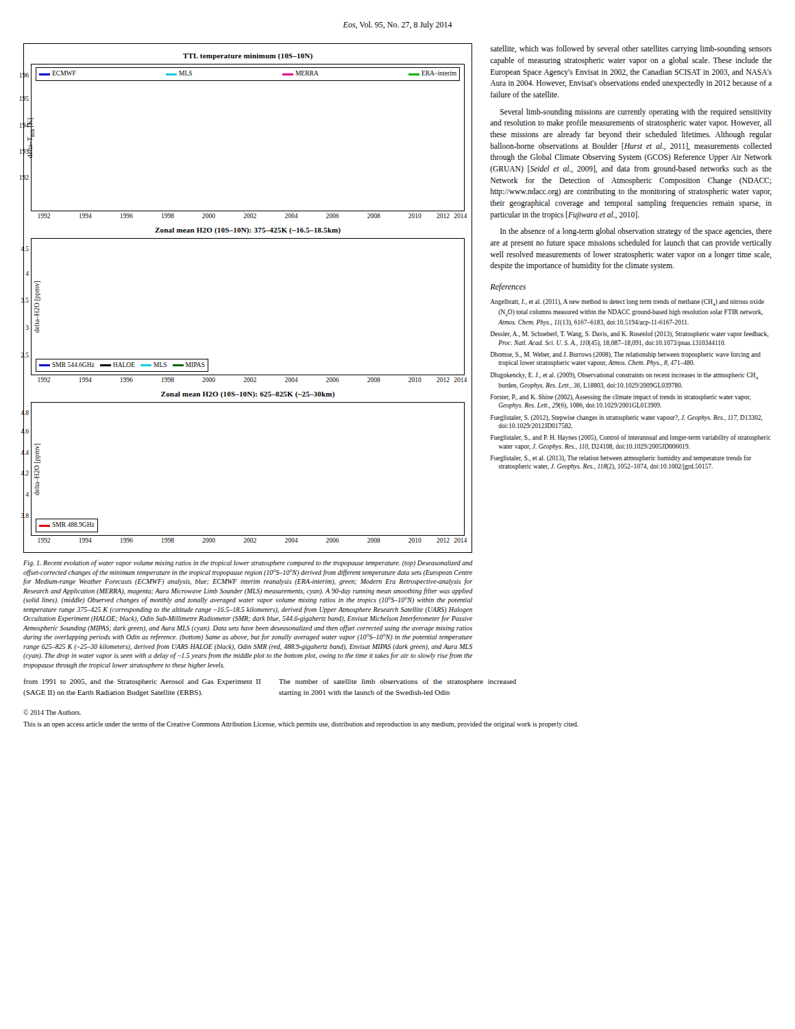Eos, Vol. 95, No. 27, 8 July 2014
TTL temperature minimum (10S–10N)
delta–Tmin [K]
196 195 194 193 192
ECMWF MLS MERRA ERA–interim
1992 1994 1996 1998 2000 2002 2004 2006 2008 2010 2012 2014
Zonal mean H2O (10S–10N): 375–425K (~16.5–18.5km)
delta–H2O [ppmv]
4.5 4 3.5 3 2.5
SMR 544.6GHz HALOE MLS MIPAS
1992 1994 1996 1998 2000 2002 2004 2006 2008 2010 2012 2014
Zonal mean H2O (10S–10N): 625–825K (~25–30km)
delta–H2O [ppmv]
4.8 4.6 4.4 4.2 4 3.8
SMR 488.9GHz
1992 1994 1996 1998 2000 2002 2004 2006 2008 2010 2012 2014
Fig. 1. Recent evolution of water vapor volume mixing ratios in the tropical lower stratosphere compared to the tropopause temperature. (top) Deseasonalized and offset-corrected changes of the minimum temperature in the tropical tropopause region (10°S–10°N) derived from different temperature data sets (European Centre for Medium-range Weather Forecasts (ECMWF) analysis, blue; ECMWF interim reanalysis (ERA-interim), green; Modern Era Retrospective-analysis for Research and Application (MERRA), magenta; Aura Microwave Limb Sounder (MLS) measurements, cyan). A 90-day running mean smoothing filter was applied (solid lines). (middle) Observed changes of monthly and zonally averaged water vapor volume mixing ratios in the tropics (10°S–10°N) within the potential temperature range 375–425 K (corresponding to the altitude range ~16.5–18.5 kilometers), derived from Upper Atmosphere Research Satellite (UARS) Halogen Occultation Experiment (HALOE; black), Odin Sub-Millimetre Radiometer (SMR; dark blue, 544.6-gigahertz band), Envisat Michelson Interferometer for Passive Atmospheric Sounding (MIPAS; dark green), and Aura MLS (cyan). Data sets have been deseasonalized and then offset corrected using the average mixing ratios during the overlapping periods with Odin as reference. (bottom) Same as above, but for zonally averaged water vapor (10°S–10°N) in the potential temperature range 625–825 K (~25–30 kilometers), derived from UARS HALOE (black), Odin SMR (red, 488.9-gigahertz band), Envisat MIPAS (dark green), and Aura MLS (cyan). The drop in water vapor is seen with a delay of ~1.5 years from the middle plot to the bottom plot, owing to the time it takes for air to slowly rise from the tropopause through the tropical lower stratosphere to these higher levels.
satellite, which was followed by several other satellites carrying limb-sounding sensors capable of measuring stratospheric water vapor on a global scale. These include the European Space Agency's Envisat in 2002, the Canadian SCISAT in 2003, and NASA's Aura in 2004. However, Envisat's observations ended unexpectedly in 2012 because of a failure of the satellite.
Several limb-sounding missions are currently operating with the required sensitivity and resolution to make profile measurements of stratospheric water vapor. However, all these missions are already far beyond their scheduled lifetimes. Although regular balloon-borne observations at Boulder [Hurst et al., 2011], measurements collected through the Global Climate Observing System (GCOS) Reference Upper Air Network (GRUAN) [Seidel et al., 2009], and data from ground-based networks such as the Network for the Detection of Atmospheric Composition Change (NDACC; http://www.ndacc.org) are contributing to the monitoring of stratospheric water vapor, their geographical coverage and temporal sampling frequencies remain sparse, in particular in the tropics [Fujiwara et al., 2010].
In the absence of a long-term global observation strategy of the space agencies, there are at present no future space missions scheduled for launch that can provide vertically well resolved measurements of lower stratospheric water vapor on a longer time scale, despite the importance of humidity for the climate system.
References
Angelbratt, J., et al. (2011), A new method to detect long term trends of methane (CH4) and nitrous oxide (N2O) total columns measured within the NDACC ground-based high resolution solar FTIR network, Atmos. Chem. Phys., 11(13), 6167–6183, doi:10.5194/acp-11-6167-2011.
Dessler, A., M. Schoeberl, T. Wang, S. Davis, and K. Rosenlof (2013), Stratospheric water vapor feedback, Proc. Natl. Acad. Sci. U. S. A., 110(45), 18,087–18,091, doi:10.1073/pnas.1310344110.
Dhomse, S., M. Weber, and J. Burrows (2008), The relationship between tropospheric wave forcing and tropical lower stratospheric water vapour, Atmos. Chem. Phys., 8, 471–480.
Dlugokencky, E. J., et al. (2009), Observational constraints on recent increases in the atmospheric CH4 burden, Geophys. Res. Lett., 36, L18803, doi:10.1029/2009GL039780.
Forster, P., and K. Shine (2002), Assessing the climate impact of trends in stratospheric water vapor, Geophys. Res. Lett., 29(6), 1086, doi:10.1029/2001GL013909.
Fueglistaler, S. (2012), Stepwise changes in stratospheric water vapour?, J. Geophys. Res., 117, D13302, doi:10.1029/2012JD017582.
Fueglistaler, S., and P. H. Haynes (2005), Control of interannual and longer-term variability of stratospheric water vapor, J. Geophys. Res., 110, D24108, doi:10.1029/2005JD006019.
Fueglistaler, S., et al. (2013), The relation between atmospheric humidity and temperature trends for stratospheric water, J. Geophys. Res., 118(2), 1052–1074, doi:10.1002/jgrd.50157.
from 1991 to 2005, and the Stratospheric Aerosol and Gas Experiment II (SAGE II) on the Earth Radiation Budget Satellite (ERBS).
The number of satellite limb observations of the stratosphere increased starting in 2001 with the launch of the Swedish-led Odin
© 2014 The Authors.
This is an open access article under the terms of the Creative Commons Attribution License, which permits use, distribution and reproduction in any medium, provided the original work is properly cited.